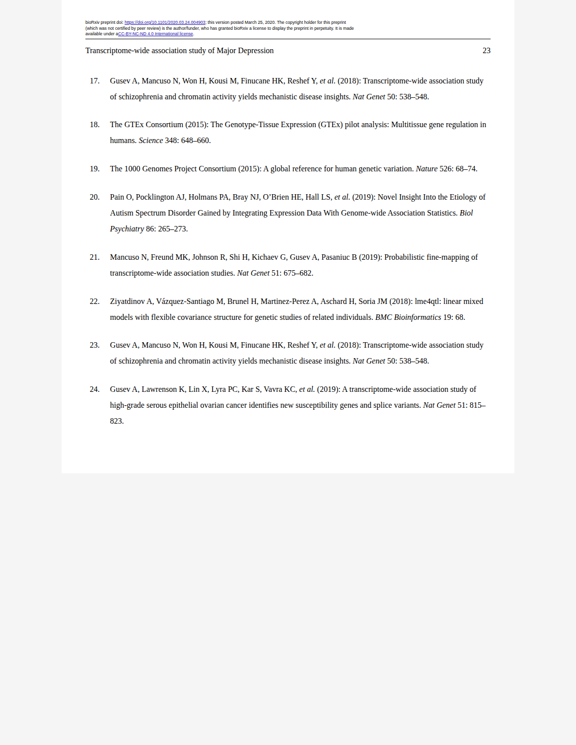bioRxiv preprint doi: https://doi.org/10.1101/2020.03.24.004903; this version posted March 25, 2020. The copyright holder for this preprint (which was not certified by peer review) is the author/funder, who has granted bioRxiv a license to display the preprint in perpetuity. It is made available under aCC-BY-NC-ND 4.0 International license.
Transcriptome-wide association study of Major Depression 23
Gusev A, Mancuso N, Won H, Kousi M, Finucane HK, Reshef Y, et al. (2018): Transcriptome-wide association study of schizophrenia and chromatin activity yields mechanistic disease insights. Nat Genet 50: 538–548.
The GTEx Consortium (2015): The Genotype-Tissue Expression (GTEx) pilot analysis: Multitissue gene regulation in humans. Science 348: 648–660.
The 1000 Genomes Project Consortium (2015): A global reference for human genetic variation. Nature 526: 68–74.
Pain O, Pocklington AJ, Holmans PA, Bray NJ, O’Brien HE, Hall LS, et al. (2019): Novel Insight Into the Etiology of Autism Spectrum Disorder Gained by Integrating Expression Data With Genome-wide Association Statistics. Biol Psychiatry 86: 265–273.
Mancuso N, Freund MK, Johnson R, Shi H, Kichaev G, Gusev A, Pasaniuc B (2019): Probabilistic fine-mapping of transcriptome-wide association studies. Nat Genet 51: 675–682.
Ziyatdinov A, Vázquez-Santiago M, Brunel H, Martinez-Perez A, Aschard H, Soria JM (2018): lme4qtl: linear mixed models with flexible covariance structure for genetic studies of related individuals. BMC Bioinformatics 19: 68.
Gusev A, Mancuso N, Won H, Kousi M, Finucane HK, Reshef Y, et al. (2018): Transcriptome-wide association study of schizophrenia and chromatin activity yields mechanistic disease insights. Nat Genet 50: 538–548.
Gusev A, Lawrenson K, Lin X, Lyra PC, Kar S, Vavra KC, et al. (2019): A transcriptome-wide association study of high-grade serous epithelial ovarian cancer identifies new susceptibility genes and splice variants. Nat Genet 51: 815–823.